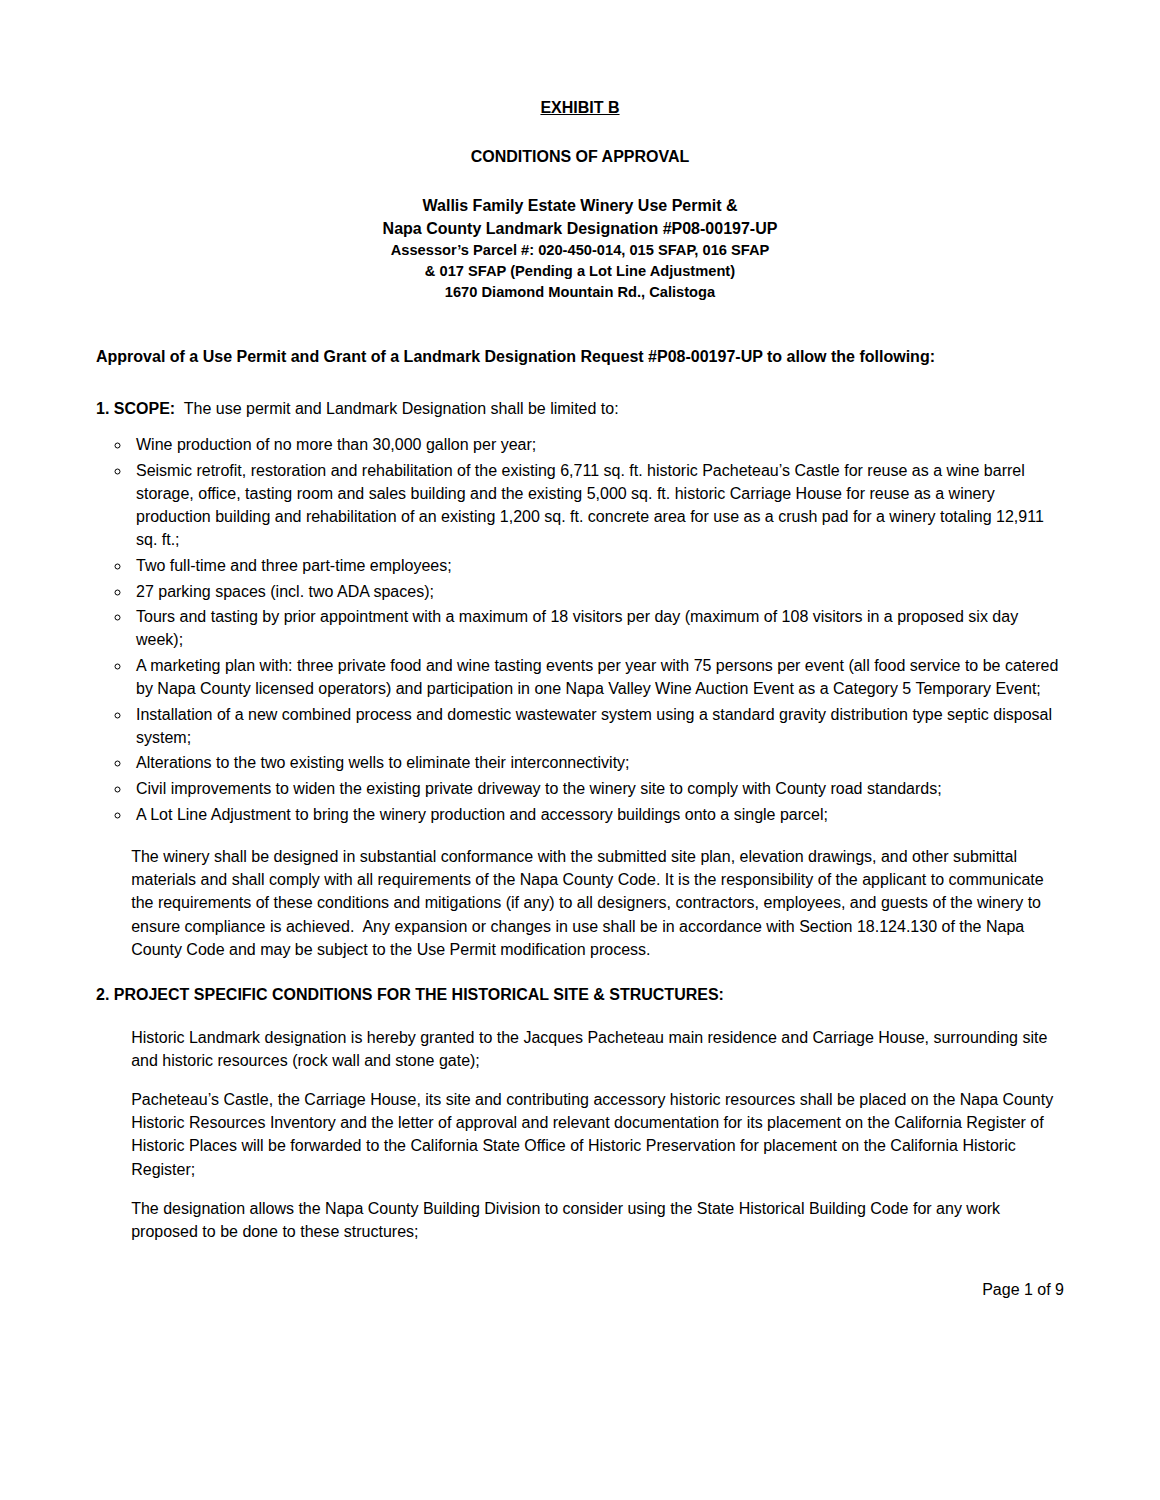EXHIBIT B
CONDITIONS OF APPROVAL
Wallis Family Estate Winery Use Permit &
Napa County Landmark Designation #P08-00197-UP
Assessor’s Parcel #: 020-450-014, 015 SFAP, 016 SFAP
& 017 SFAP (Pending a Lot Line Adjustment)
1670 Diamond Mountain Rd., Calistoga
Approval of a Use Permit and Grant of a Landmark Designation Request #P08-00197-UP to allow the following:
1. SCOPE: The use permit and Landmark Designation shall be limited to:
Wine production of no more than 30,000 gallon per year;
Seismic retrofit, restoration and rehabilitation of the existing 6,711 sq. ft. historic Pacheteau’s Castle for reuse as a wine barrel storage, office, tasting room and sales building and the existing 5,000 sq. ft. historic Carriage House for reuse as a winery production building and rehabilitation of an existing 1,200 sq. ft. concrete area for use as a crush pad for a winery totaling 12,911 sq. ft.;
Two full-time and three part-time employees;
27 parking spaces (incl. two ADA spaces);
Tours and tasting by prior appointment with a maximum of 18 visitors per day (maximum of 108 visitors in a proposed six day week);
A marketing plan with: three private food and wine tasting events per year with 75 persons per event (all food service to be catered by Napa County licensed operators) and participation in one Napa Valley Wine Auction Event as a Category 5 Temporary Event;
Installation of a new combined process and domestic wastewater system using a standard gravity distribution type septic disposal system;
Alterations to the two existing wells to eliminate their interconnectivity;
Civil improvements to widen the existing private driveway to the winery site to comply with County road standards;
A Lot Line Adjustment to bring the winery production and accessory buildings onto a single parcel;
The winery shall be designed in substantial conformance with the submitted site plan, elevation drawings, and other submittal materials and shall comply with all requirements of the Napa County Code. It is the responsibility of the applicant to communicate the requirements of these conditions and mitigations (if any) to all designers, contractors, employees, and guests of the winery to ensure compliance is achieved. Any expansion or changes in use shall be in accordance with Section 18.124.130 of the Napa County Code and may be subject to the Use Permit modification process.
2. PROJECT SPECIFIC CONDITIONS FOR THE HISTORICAL SITE & STRUCTURES:
Historic Landmark designation is hereby granted to the Jacques Pacheteau main residence and Carriage House, surrounding site and historic resources (rock wall and stone gate);
Pacheteau’s Castle, the Carriage House, its site and contributing accessory historic resources shall be placed on the Napa County Historic Resources Inventory and the letter of approval and relevant documentation for its placement on the California Register of Historic Places will be forwarded to the California State Office of Historic Preservation for placement on the California Historic Register;
The designation allows the Napa County Building Division to consider using the State Historical Building Code for any work proposed to be done to these structures;
Page 1 of 9